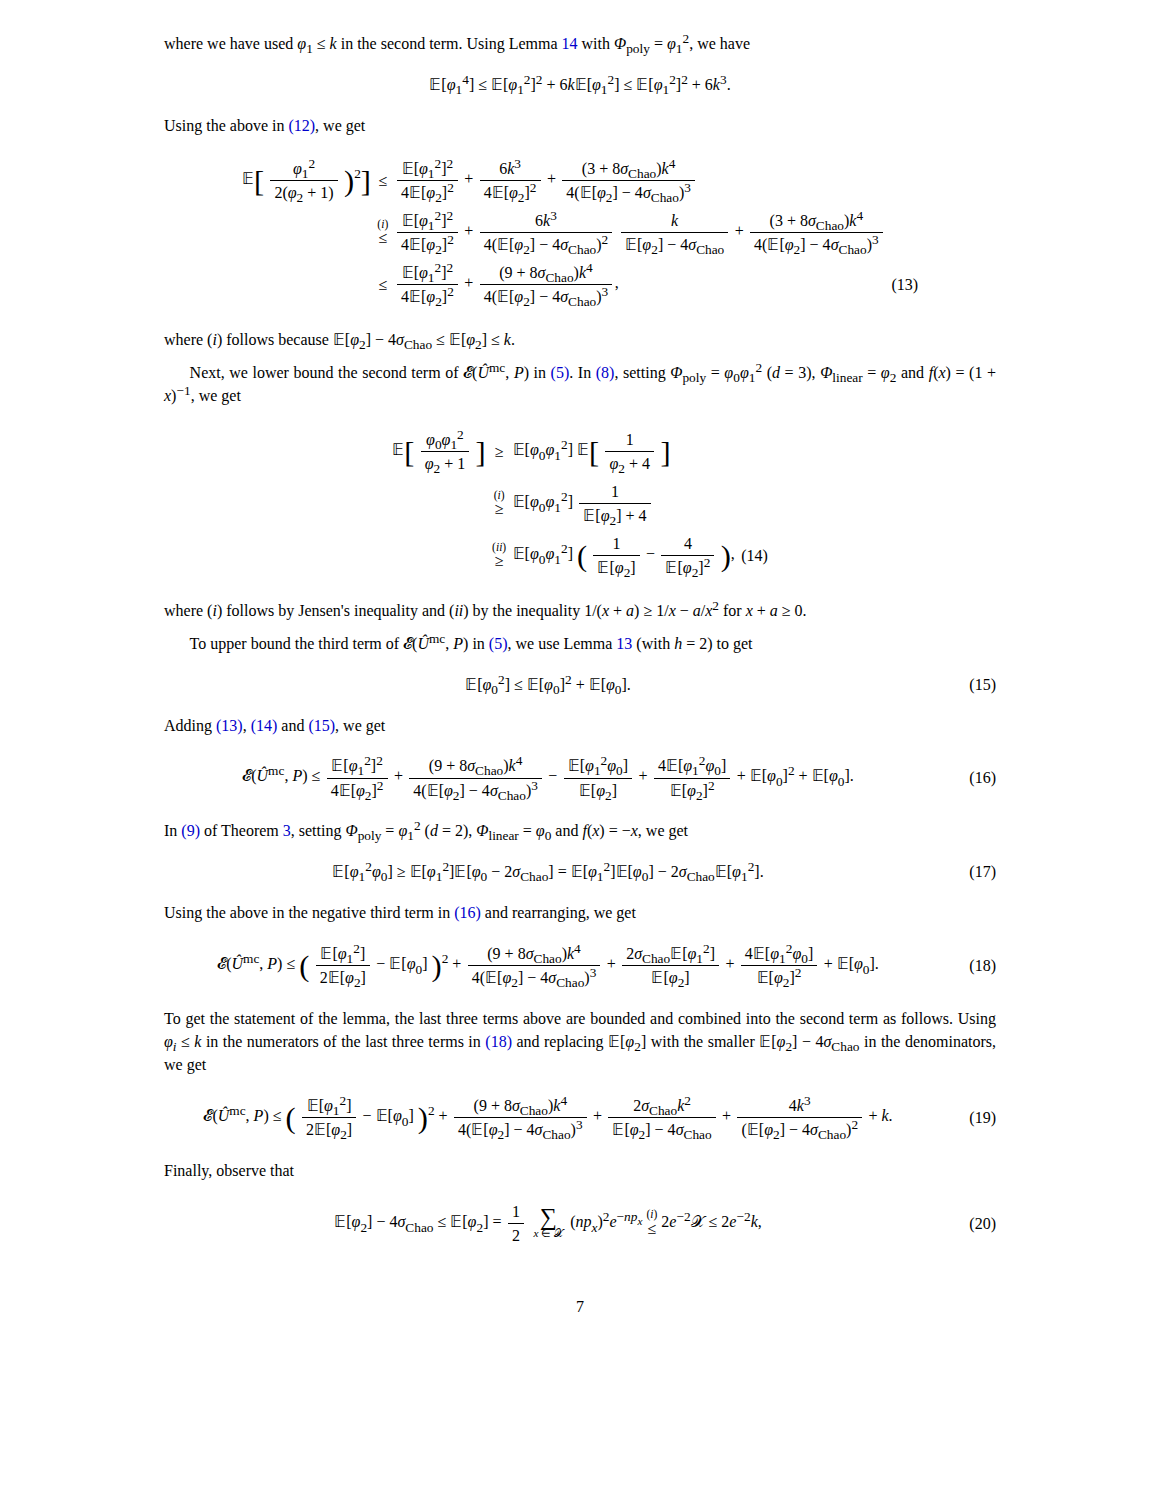where we have used φ1 ≤ k in the second term. Using Lemma 14 with Φpoly = φ12, we have
𝔼[φ14] ≤ 𝔼[φ12]2 + 6k 𝔼[φ12] ≤ 𝔼[φ12]2 + 6k3.
Using the above in (12), we get
| 𝔼 [ φ 1 2 2( φ 2 + 1) ) 2 ] | ≤ | 𝔼[ φ 1 2 ] 2 4𝔼[ φ 2 ] 2 + 6 k 3 4𝔼[ φ 2 ] 2 + (3 + 8 σ Chao ) k 4 4(𝔼[ φ 2 ] − 4 σ Chao ) 3 | |
| | ( i ) ≤ | 𝔼[ φ 1 2 ] 2 4𝔼[ φ 2 ] 2 + 6 k 3 4(𝔼[ φ 2 ] − 4 σ Chao ) 2 k 𝔼[ φ 2 ] − 4 σ Chao + (3 + 8 σ Chao ) k 4 4(𝔼[ φ 2 ] − 4 σ Chao ) 3 | |
| | ≤ | 𝔼[ φ 1 2 ] 2 4𝔼[ φ 2 ] 2 + (9 + 8 σ Chao ) k 4 4(𝔼[ φ 2 ] − 4 σ Chao ) 3 , | (13) |
where (i) follows because 𝔼[φ2] − 4σChao ≤ 𝔼[φ2] ≤ k.
Next, we lower bound the second term of 𝓔(Ûmc, P) in (5). In (8), setting Φpoly = φ0φ12 (d = 3), Φlinear = φ2 and f(x) = (1 + x)−1, we get
| 𝔼 [ φ 0 φ 1 2 φ 2 + 1 ] | ≥ | 𝔼[ φ 0 φ 1 2 ] 𝔼 [ 1 φ 2 + 4 ] | |
| | ( i ) ≥ | 𝔼[ φ 0 φ 1 2 ] 1 𝔼[ φ 2 ] + 4 | |
| | ( ii ) ≥ | 𝔼[ φ 0 φ 1 2 ] ( 1 𝔼[ φ 2 ] − 4 𝔼[ φ 2 ] 2 ) , | (14) |
where (i) follows by Jensen's inequality and (ii) by the inequality 1/(x + a) ≥ 1/x − a/x2 for x + a ≥ 0.
To upper bound the third term of 𝓔(Ûmc, P) in (5), we use Lemma 13 (with h = 2) to get
𝔼[φ02] ≤ 𝔼[φ0]2 + 𝔼[φ0].
(15)
Adding (13), (14) and (15), we get
𝓔(Ûmc, P) ≤ 𝔼[φ12]24𝔼[φ2]2 + (9 + 8σChao)k44(𝔼[φ2] − 4σChao)3 − 𝔼[φ12φ0] 𝔼[φ2] + 4𝔼[φ12φ0] 𝔼[φ2]2 + 𝔼[φ0]2 + 𝔼[φ0].
(16)
In (9) of Theorem 3, setting Φpoly = φ12 (d = 2), Φlinear = φ0 and f(x) = −x, we get
𝔼[φ12φ0] ≥ 𝔼[φ12]𝔼[φ0 − 2σChao] = 𝔼[φ12]𝔼[φ0] − 2σChao𝔼[φ12].
(17)
Using the above in the negative third term in (16) and rearranging, we get
𝓔(Ûmc, P) ≤ ( 𝔼[φ12] 2𝔼[φ2] − 𝔼[φ0] )2 + (9 + 8σChao)k44(𝔼[φ2] − 4σChao)3 + 2σChao𝔼[φ12] 𝔼[φ2] + 4𝔼[φ12φ0] 𝔼[φ2]2 + 𝔼[φ0].
(18)
To get the statement of the lemma, the last three terms above are bounded and combined into the second term as follows. Using φi ≤ k in the numerators of the last three terms in (18) and replacing 𝔼[φ2] with the smaller 𝔼[φ2] − 4σChao in the denominators, we get
𝓔(Ûmc, P) ≤ ( 𝔼[φ12] 2𝔼[φ2] − 𝔼[φ0] )2 + (9 + 8σChao)k44(𝔼[φ2] − 4σChao)3 + 2σChaok2 𝔼[φ2] − 4σChao + 4k3(𝔼[φ2] − 4σChao)2 + k.
(19)
Finally, observe that
𝔼[φ2] − 4σChao ≤ 𝔼[φ2] = 12 ∑x ∈ 𝒳 (npx)2e−npx (i)≤ 2e−2𝒳 ≤ 2e−2k,
(20)
7